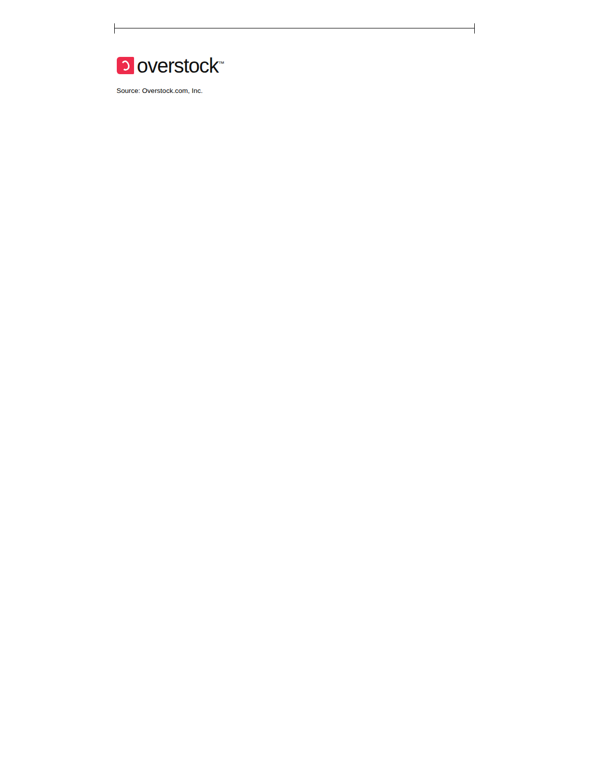overstock™
Source: Overstock.com, Inc.